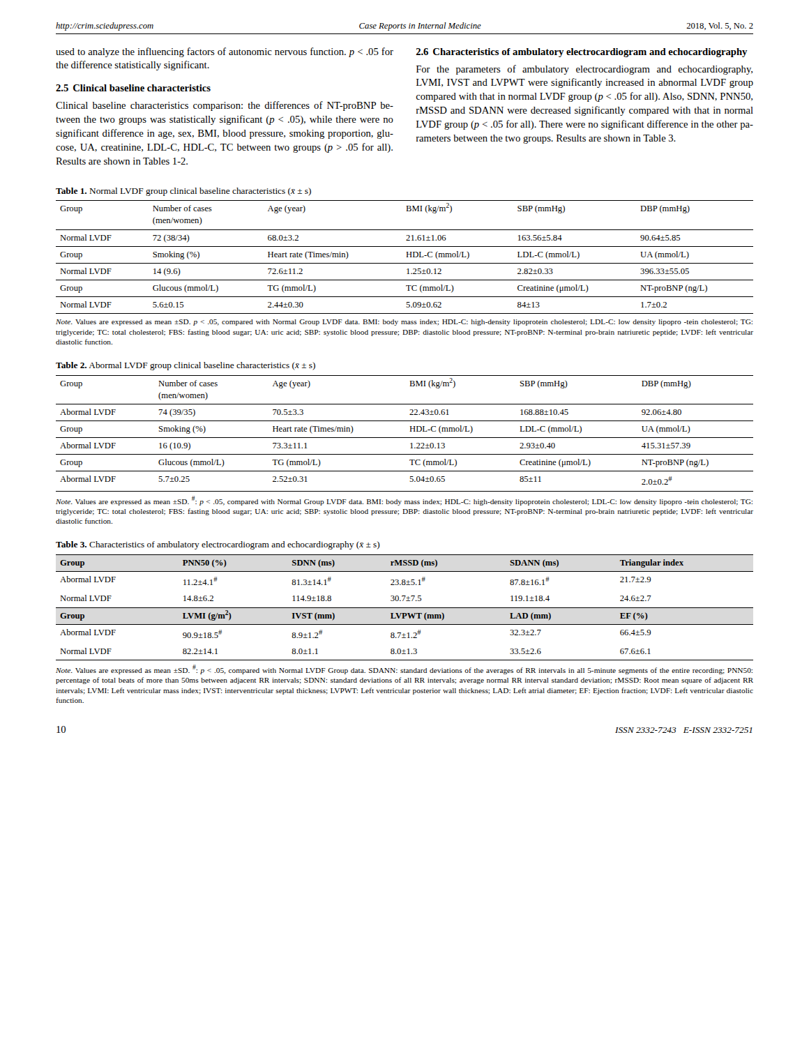http://crim.sciedupress.com
Case Reports in Internal Medicine
2018, Vol. 5, No. 2
used to analyze the influencing factors of autonomic nervous function. p < .05 for the difference statistically significant.
2.5 Clinical baseline characteristics
Clinical baseline characteristics comparison: the differences of NT-proBNP between the two groups was statistically significant (p < .05), while there were no significant difference in age, sex, BMI, blood pressure, smoking proportion, glucose, UA, creatinine, LDL-C, HDL-C, TC between two groups (p > .05 for all). Results are shown in Tables 1-2.
2.6 Characteristics of ambulatory electrocardiogram and echocardiography
For the parameters of ambulatory electrocardiogram and echocardiography, LVMI, IVST and LVPWT were significantly increased in abnormal LVDF group compared with that in normal LVDF group (p < .05 for all). Also, SDNN, PNN50, rMSSD and SDANN were decreased significantly compared with that in normal LVDF group (p < .05 for all). There were no significant difference in the other parameters between the two groups. Results are shown in Table 3.
Table 1. Normal LVDF group clinical baseline characteristics ( x̄ ± s)
| Group | Number of cases (men/women) | Age (year) | BMI (kg/m 2 ) | SBP (mmHg) | DBP (mmHg) |
| Normal LVDF | 72 (38/34) | 68.0±3.2 | 21.61±1.06 | 163.56±5.84 | 90.64±5.85 |
| Group | Smoking (%) | Heart rate (Times/min) | HDL-C (mmol/L) | LDL-C (mmol/L) | UA (mmol/L) |
| Normal LVDF | 14 (9.6) | 72.6±11.2 | 1.25±0.12 | 2.82±0.33 | 396.33±55.05 |
| Group | Glucous (mmol/L) | TG (mmol/L) | TC (mmol/L) | Creatinine (μmol/L) | NT-proBNP (ng/L) |
| Normal LVDF | 5.6±0.15 | 2.44±0.30 | 5.09±0.62 | 84±13 | 1.7±0.2 |
Note. Values are expressed as mean ±SD. p < .05, compared with Normal Group LVDF data. BMI: body mass index; HDL-C: high-density lipoprotein cholesterol; LDL-C: low density lipopro -tein cholesterol; TG: triglyceride; TC: total cholesterol; FBS: fasting blood sugar; UA: uric acid; SBP: systolic blood pressure; DBP: diastolic blood pressure; NT-proBNP: N-terminal pro-brain natriuretic peptide; LVDF: left ventricular diastolic function.
Table 2. Abormal LVDF group clinical baseline characteristics ( x̄ ± s)
| Group | Number of cases (men/women) | Age (year) | BMI (kg/m 2 ) | SBP (mmHg) | DBP (mmHg) |
| Abormal LVDF | 74 (39/35) | 70.5±3.3 | 22.43±0.61 | 168.88±10.45 | 92.06±4.80 |
| Group | Smoking (%) | Heart rate (Times/min) | HDL-C (mmol/L) | LDL-C (mmol/L) | UA (mmol/L) |
| Abormal LVDF | 16 (10.9) | 73.3±11.1 | 1.22±0.13 | 2.93±0.40 | 415.31±57.39 |
| Group | Glucous (mmol/L) | TG (mmol/L) | TC (mmol/L) | Creatinine (μmol/L) | NT-proBNP (ng/L) |
| Abormal LVDF | 5.7±0.25 | 2.52±0.31 | 5.04±0.65 | 85±11 | 2.0±0.2 # |
Note. Values are expressed as mean ±SD. #: p < .05, compared with Normal Group LVDF data. BMI: body mass index; HDL-C: high-density lipoprotein cholesterol; LDL-C: low density lipopro -tein cholesterol; TG: triglyceride; TC: total cholesterol; FBS: fasting blood sugar; UA: uric acid; SBP: systolic blood pressure; DBP: diastolic blood pressure; NT-proBNP: N-terminal pro-brain natriuretic peptide; LVDF: left ventricular diastolic function.
Table 3. Characteristics of ambulatory electrocardiogram and echocardiography ( x̄ ± s)
| Group | PNN50 (%) | SDNN (ms) | rMSSD (ms) | SDANN (ms) | Triangular index |
| --- | --- | --- | --- | --- | --- |
| Abormal LVDF | 11.2±4.1 # | 81.3±14.1 # | 23.8±5.1 # | 87.8±16.1 # | 21.7±2.9 |
| Normal LVDF | 14.8±6.2 | 114.9±18.8 | 30.7±7.5 | 119.1±18.4 | 24.6±2.7 |
| Group | LVMI (g/m 2 ) | IVST (mm) | LVPWT (mm) | LAD (mm) | EF (%) |
| Abormal LVDF | 90.9±18.5 # | 8.9±1.2 # | 8.7±1.2 # | 32.3±2.7 | 66.4±5.9 |
| Normal LVDF | 82.2±14.1 | 8.0±1.1 | 8.0±1.3 | 33.5±2.6 | 67.6±6.1 |
Note. Values are expressed as mean ±SD. #: p < .05, compared with Normal LVDF Group data. SDANN: standard deviations of the averages of RR intervals in all 5-minute segments of the entire recording; PNN50: percentage of total beats of more than 50ms between adjacent RR intervals; SDNN: standard deviations of all RR intervals; average normal RR interval standard deviation; rMSSD: Root mean square of adjacent RR intervals; LVMI: Left ventricular mass index; IVST: interventricular septal thickness; LVPWT: Left ventricular posterior wall thickness; LAD: Left atrial diameter; EF: Ejection fraction; LVDF: Left ventricular diastolic function.
10
ISSN 2332-7243 E-ISSN 2332-7251